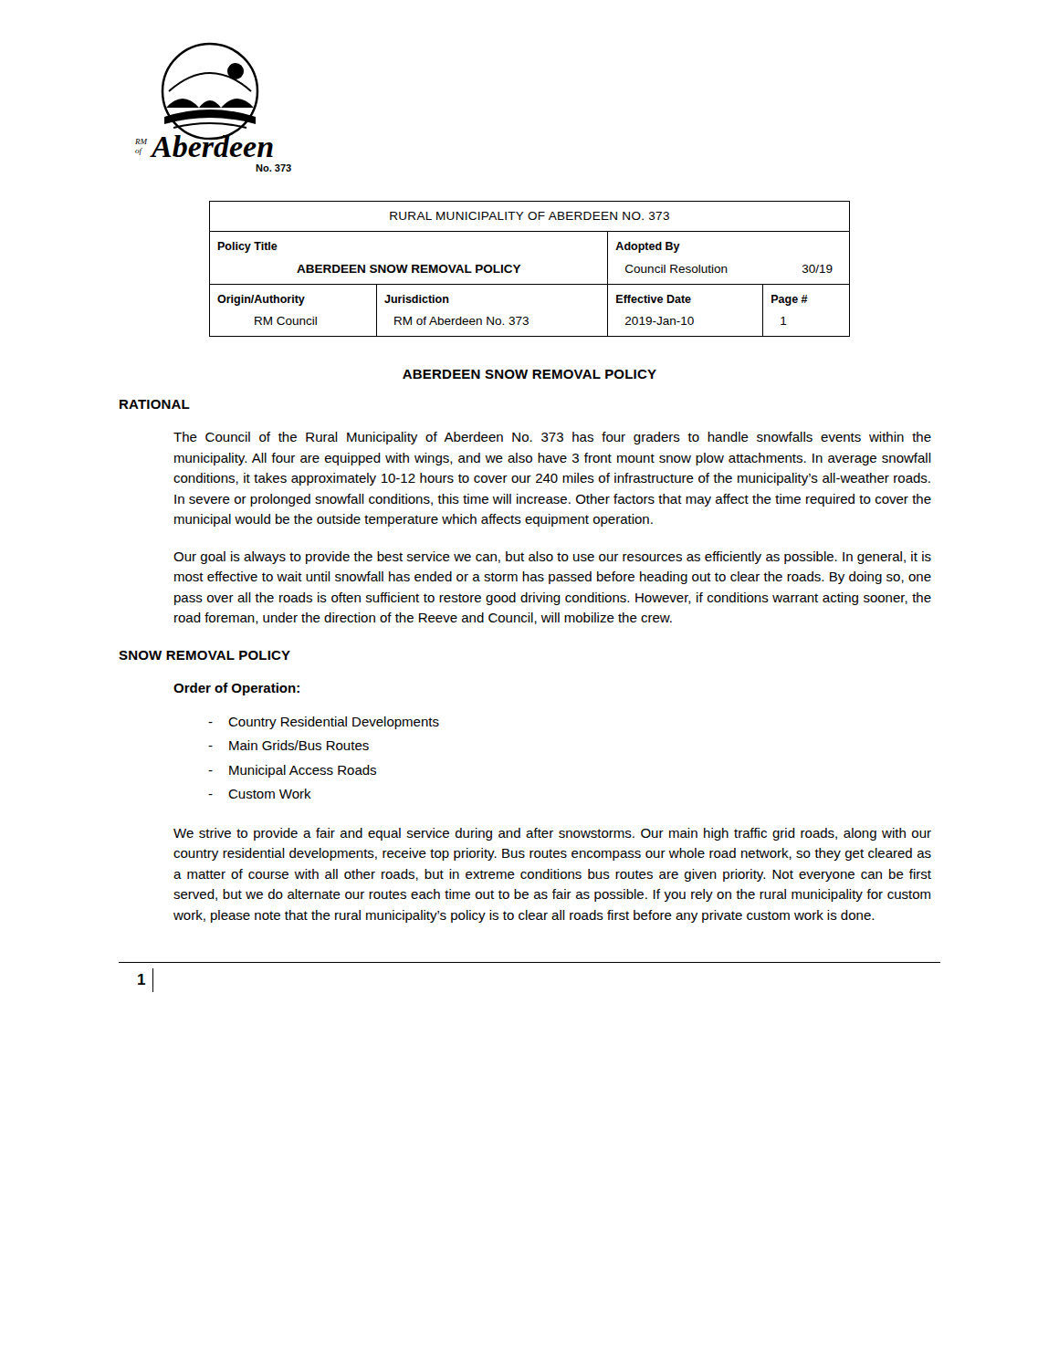RM of Aberdeen No. 373
| RURAL MUNICIPALITY OF ABERDEEN NO. 373 |
| Policy Title ABERDEEN SNOW REMOVAL POLICY | Adopted By Council Resolution 30/19 |
| Origin/Authority RM Council | Jurisdiction RM of Aberdeen No. 373 | Effective Date 2019-Jan-10 | Page # 1 |
ABERDEEN SNOW REMOVAL POLICY
RATIONAL
The Council of the Rural Municipality of Aberdeen No. 373 has four graders to handle snowfalls events within the municipality. All four are equipped with wings, and we also have 3 front mount snow plow attachments. In average snowfall conditions, it takes approximately 10-12 hours to cover our 240 miles of infrastructure of the municipality’s all-weather roads. In severe or prolonged snowfall conditions, this time will increase. Other factors that may affect the time required to cover the municipal would be the outside temperature which affects equipment operation.
Our goal is always to provide the best service we can, but also to use our resources as efficiently as possible. In general, it is most effective to wait until snowfall has ended or a storm has passed before heading out to clear the roads. By doing so, one pass over all the roads is often sufficient to restore good driving conditions. However, if conditions warrant acting sooner, the road foreman, under the direction of the Reeve and Council, will mobilize the crew.
SNOW REMOVAL POLICY
Order of Operation:
Country Residential Developments
Main Grids/Bus Routes
Municipal Access Roads
Custom Work
We strive to provide a fair and equal service during and after snowstorms. Our main high traffic grid roads, along with our country residential developments, receive top priority. Bus routes encompass our whole road network, so they get cleared as a matter of course with all other roads, but in extreme conditions bus routes are given priority. Not everyone can be first served, but we do alternate our routes each time out to be as fair as possible. If you rely on the rural municipality for custom work, please note that the rural municipality’s policy is to clear all roads first before any private custom work is done.
1